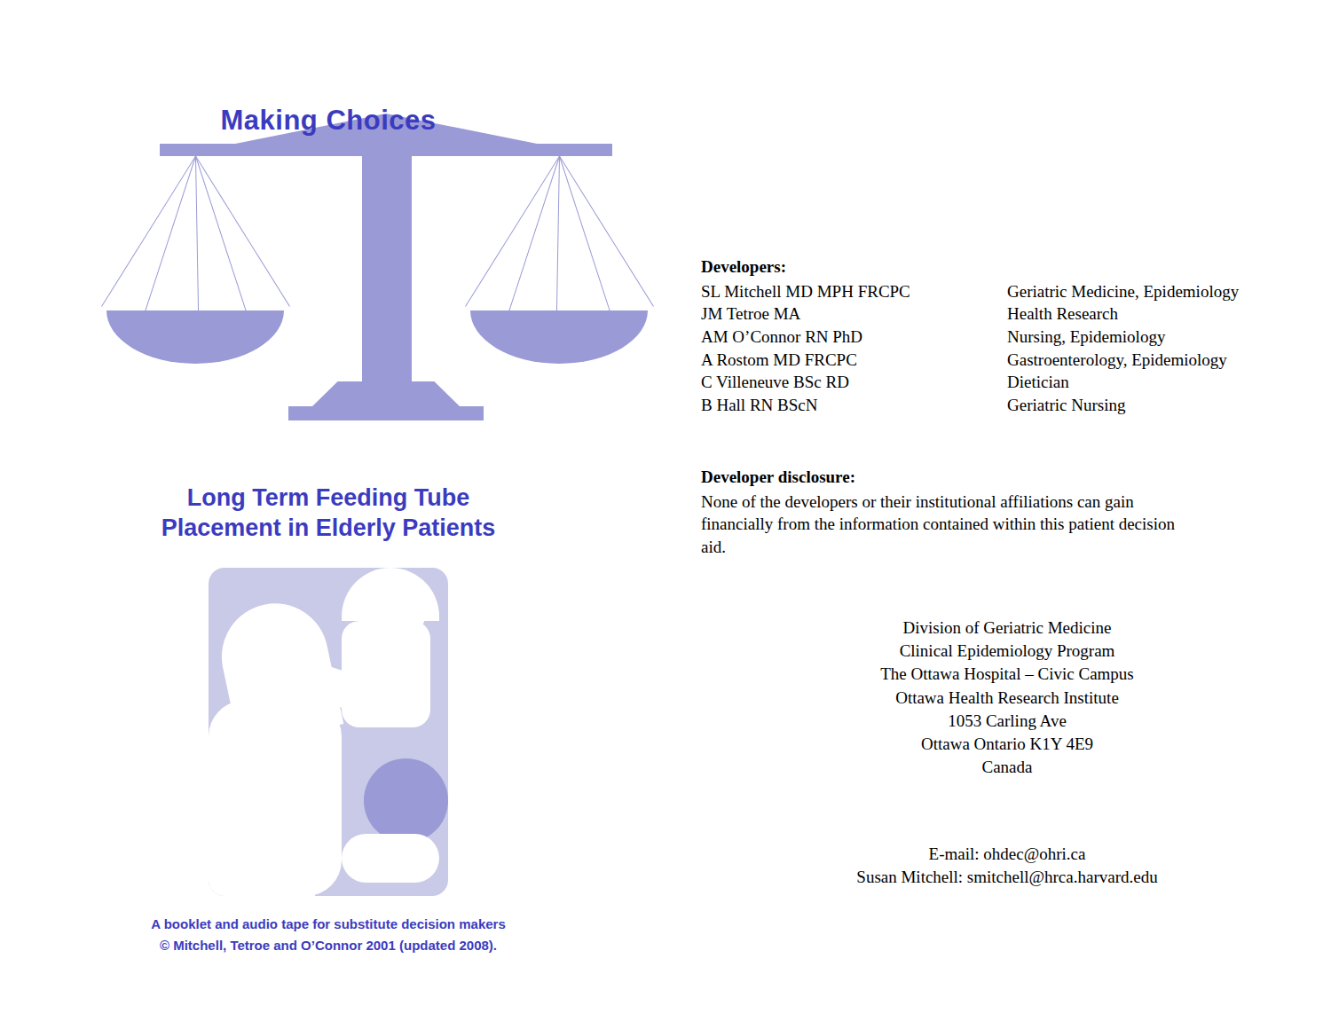Making Choices
Long Term Feeding Tube
Placement in Elderly Patients
A booklet and audio tape for substitute decision makers
© Mitchell, Tetroe and O’Connor 2001 (updated 2008).
Developers:
| SL Mitchell MD MPH FRCPC | Geriatric Medicine, Epidemiology |
| JM Tetroe MA | Health Research |
| AM O’Connor RN PhD | Nursing, Epidemiology |
| A Rostom MD FRCPC | Gastroenterology, Epidemiology |
| C Villeneuve BSc RD | Dietician |
| B Hall RN BScN | Geriatric Nursing |
Developer disclosure:
None of the developers or their institutional affiliations can gain financially from the information contained within this patient decision aid.
Division of Geriatric Medicine
Clinical Epidemiology Program
The Ottawa Hospital – Civic Campus
Ottawa Health Research Institute
1053 Carling Ave
Ottawa Ontario K1Y 4E9
Canada
E-mail: ohdec@ohri.ca
Susan Mitchell: smitchell@hrca.harvard.edu